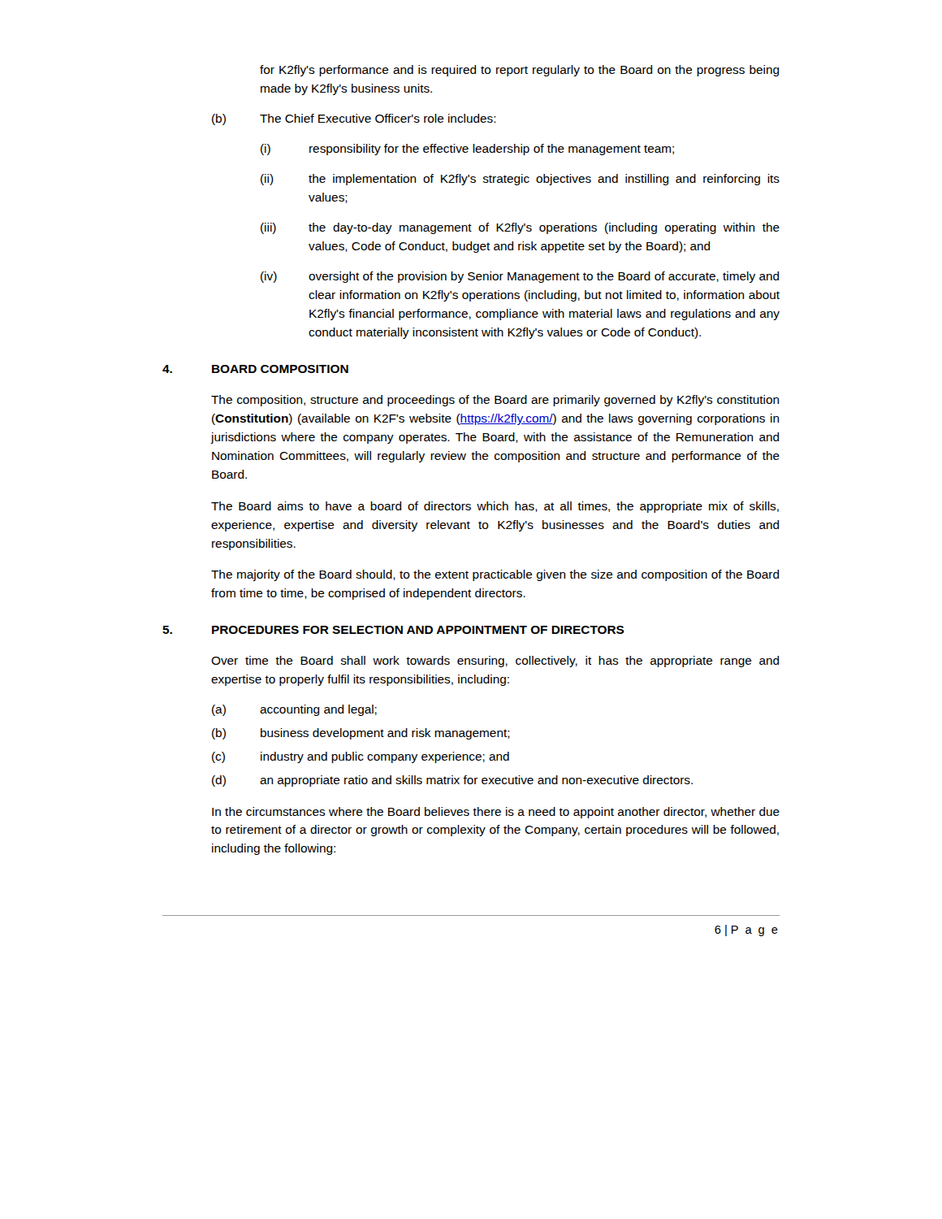for K2fly's performance and is required to report regularly to the Board on the progress being made by K2fly's business units.
(b)
The Chief Executive Officer's role includes:
(i)
responsibility for the effective leadership of the management team;
(ii)
the implementation of K2fly's strategic objectives and instilling and reinforcing its values;
(iii)
the day-to-day management of K2fly's operations (including operating within the values, Code of Conduct, budget and risk appetite set by the Board); and
(iv)
oversight of the provision by Senior Management to the Board of accurate, timely and clear information on K2fly's operations (including, but not limited to, information about K2fly's financial performance, compliance with material laws and regulations and any conduct materially inconsistent with K2fly's values or Code of Conduct).
4.
Board Composition
The composition, structure and proceedings of the Board are primarily governed by K2fly's constitution (Constitution) (available on K2F's website (https://k2fly.com/) and the laws governing corporations in jurisdictions where the company operates. The Board, with the assistance of the Remuneration and Nomination Committees, will regularly review the composition and structure and performance of the Board.
The Board aims to have a board of directors which has, at all times, the appropriate mix of skills, experience, expertise and diversity relevant to K2fly's businesses and the Board's duties and responsibilities.
The majority of the Board should, to the extent practicable given the size and composition of the Board from time to time, be comprised of independent directors.
5.
Procedures for Selection and Appointment of Directors
Over time the Board shall work towards ensuring, collectively, it has the appropriate range and expertise to properly fulfil its responsibilities, including:
(a)
accounting and legal;
(b)
business development and risk management;
(c)
industry and public company experience; and
(d)
an appropriate ratio and skills matrix for executive and non-executive directors.
In the circumstances where the Board believes there is a need to appoint another director, whether due to retirement of a director or growth or complexity of the Company, certain procedures will be followed, including the following:
6 | P a g e